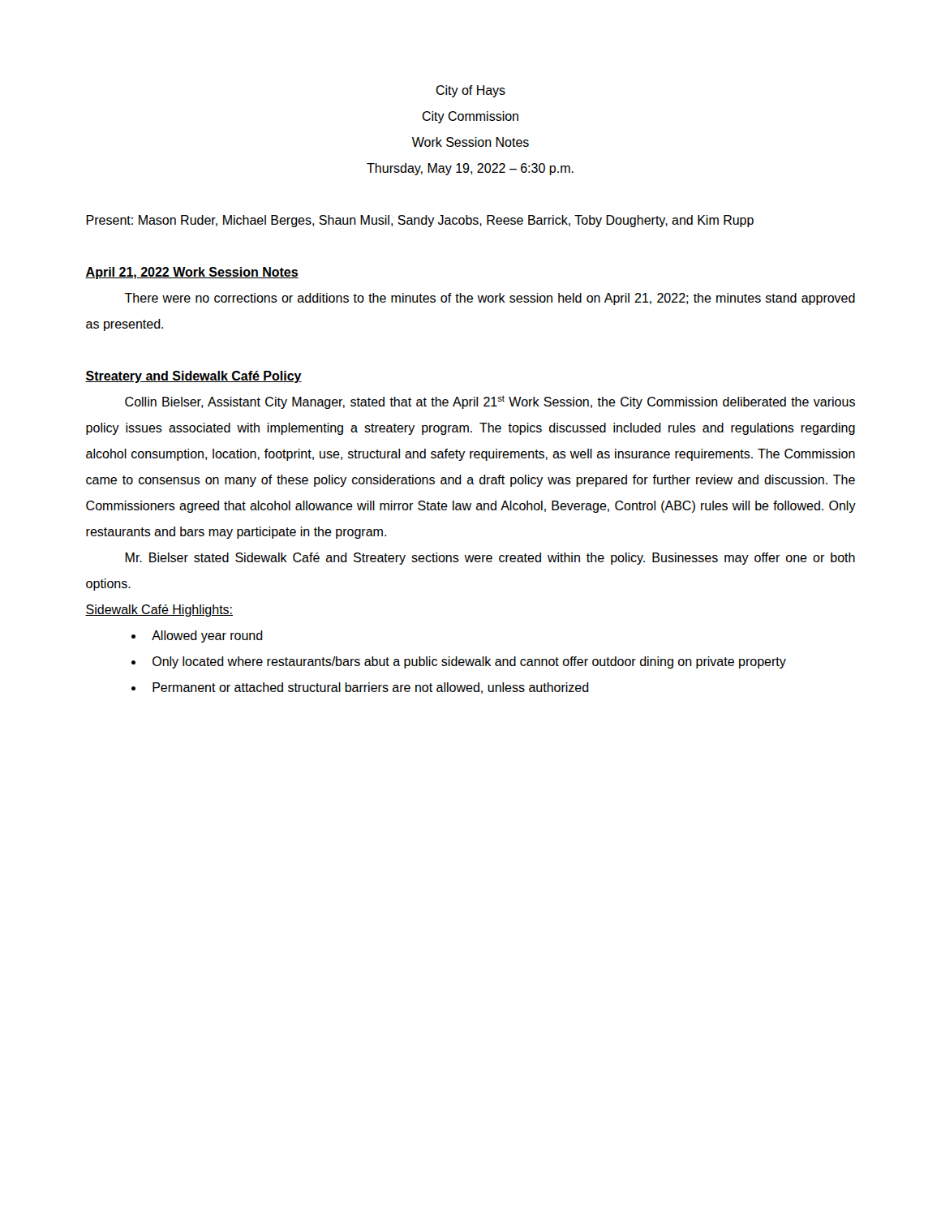City of Hays
City Commission
Work Session Notes
Thursday, May 19, 2022 – 6:30 p.m.
Present: Mason Ruder, Michael Berges, Shaun Musil, Sandy Jacobs, Reese Barrick, Toby Dougherty, and Kim Rupp
April 21, 2022 Work Session Notes
There were no corrections or additions to the minutes of the work session held on April 21, 2022; the minutes stand approved as presented.
Streatery and Sidewalk Café Policy
Collin Bielser, Assistant City Manager, stated that at the April 21st Work Session, the City Commission deliberated the various policy issues associated with implementing a streatery program. The topics discussed included rules and regulations regarding alcohol consumption, location, footprint, use, structural and safety requirements, as well as insurance requirements. The Commission came to consensus on many of these policy considerations and a draft policy was prepared for further review and discussion. The Commissioners agreed that alcohol allowance will mirror State law and Alcohol, Beverage, Control (ABC) rules will be followed. Only restaurants and bars may participate in the program.
Mr. Bielser stated Sidewalk Café and Streatery sections were created within the policy. Businesses may offer one or both options.
Sidewalk Café Highlights:
Allowed year round
Only located where restaurants/bars abut a public sidewalk and cannot offer outdoor dining on private property
Permanent or attached structural barriers are not allowed, unless authorized